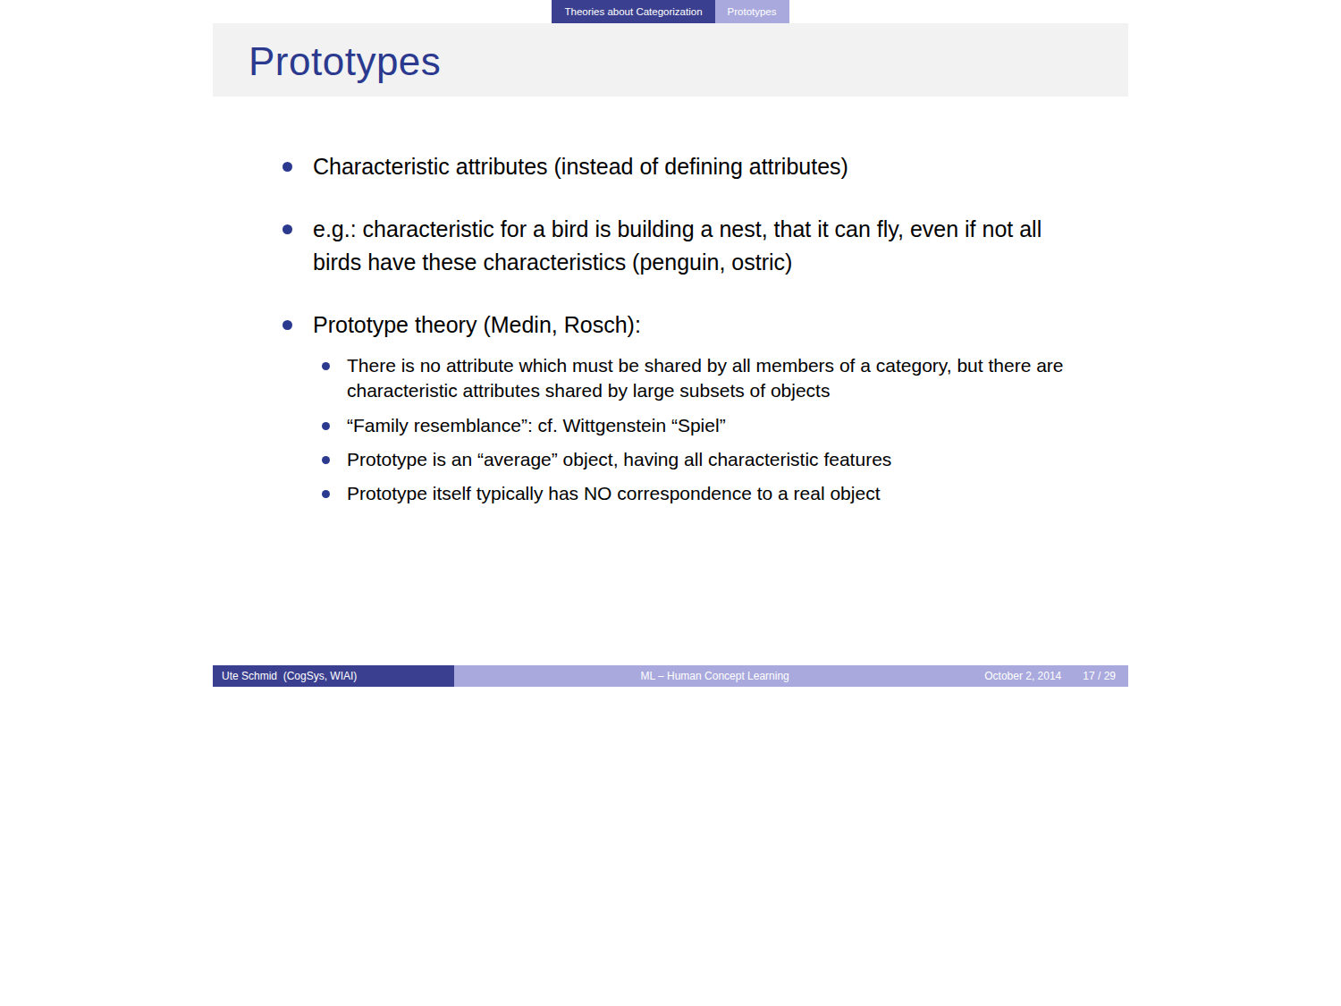Theories about Categorization
Prototypes
Prototypes
Characteristic attributes (instead of defining attributes)
e.g.: characteristic for a bird is building a nest, that it can fly, even if not all birds have these characteristics (penguin, ostric)
Prototype theory (Medin, Rosch):
There is no attribute which must be shared by all members of a category, but there are characteristic attributes shared by large subsets of objects
“Family resemblance”: cf. Wittgenstein “Spiel”
Prototype is an “average” object, having all characteristic features
Prototype itself typically has NO correspondence to a real object
Ute Schmid (CogSys, WIAI)
ML – Human Concept Learning
October 2, 2014
17 / 29